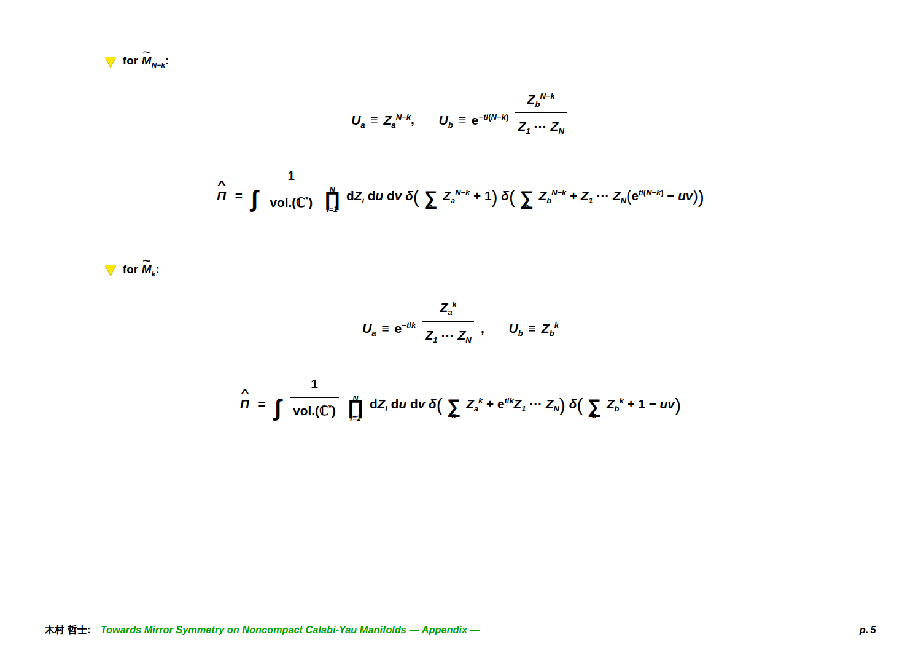for MN−k:
Ua≡ZaN−k, Ub≡e−t/(N−k) ZbN−k Z1 ··· ZN
Π = ∫ 1 vol.(ℂ*) ∏Ni=1 dZi du dv δ( ∑a ZaN−k + 1) δ( ∑b ZbN−k + Z1 ··· ZN(et/(N−k) − uv))
for Mk:
Ua≡e−t/k Zak Z1 ··· ZN , Ub≡Zbk
Π = ∫ 1 vol.(ℂ*) ∏Ni=1 dZi du dv δ( ∑a Zak + et/kZ1 ··· ZN) δ( ∑b Zbk + 1 − uv)
木村 哲士: Towards Mirror Symmetry on Noncompact Calabi-Yau Manifolds — Appendix —
p. 5